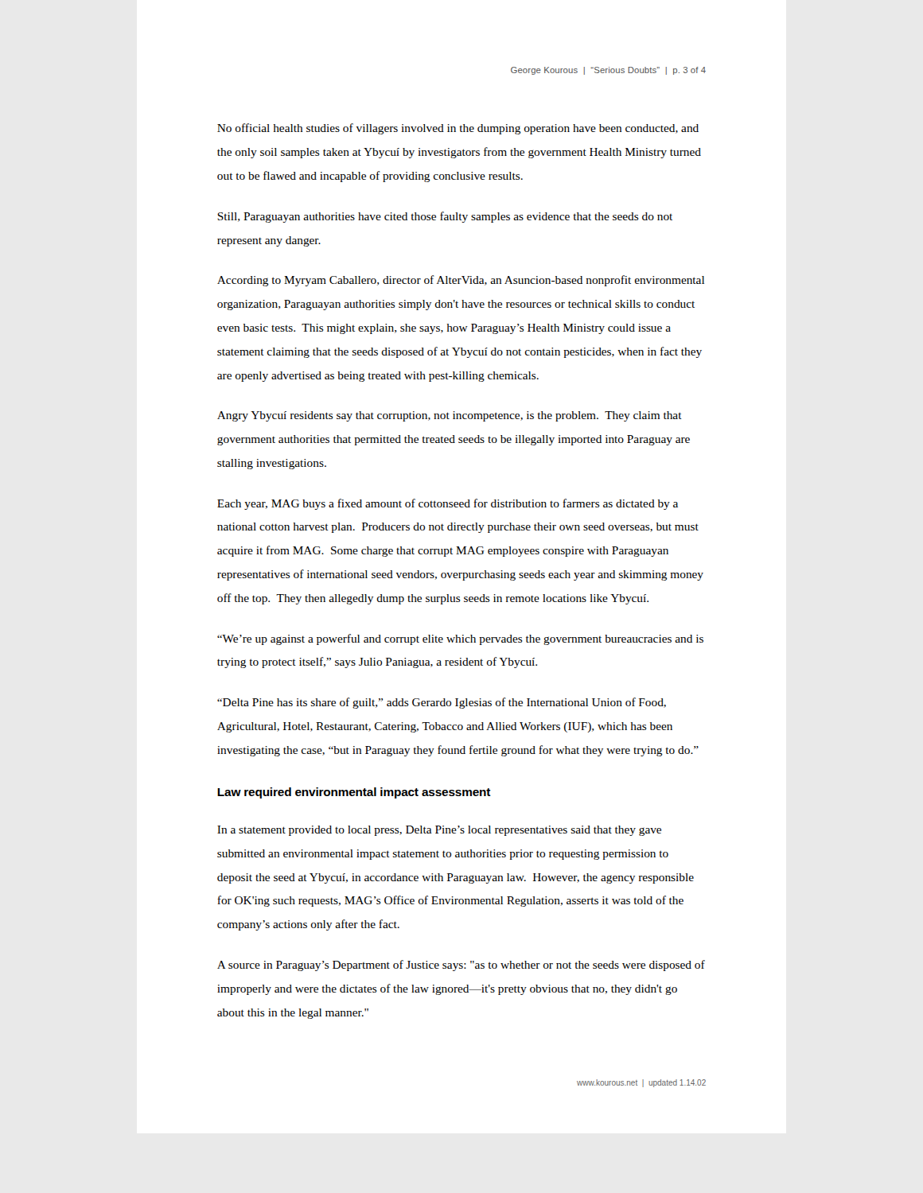George Kourous | “Serious Doubts” | p. 3 of 4
No official health studies of villagers involved in the dumping operation have been conducted, and the only soil samples taken at Ybycuí by investigators from the government Health Ministry turned out to be flawed and incapable of providing conclusive results.
Still, Paraguayan authorities have cited those faulty samples as evidence that the seeds do not represent any danger.
According to Myryam Caballero, director of AlterVida, an Asuncion-based nonprofit environmental organization, Paraguayan authorities simply don't have the resources or technical skills to conduct even basic tests. This might explain, she says, how Paraguay’s Health Ministry could issue a statement claiming that the seeds disposed of at Ybycuí do not contain pesticides, when in fact they are openly advertised as being treated with pest-killing chemicals.
Angry Ybycuí residents say that corruption, not incompetence, is the problem. They claim that government authorities that permitted the treated seeds to be illegally imported into Paraguay are stalling investigations.
Each year, MAG buys a fixed amount of cottonseed for distribution to farmers as dictated by a national cotton harvest plan. Producers do not directly purchase their own seed overseas, but must acquire it from MAG. Some charge that corrupt MAG employees conspire with Paraguayan representatives of international seed vendors, overpurchasing seeds each year and skimming money off the top. They then allegedly dump the surplus seeds in remote locations like Ybycuí.
“We’re up against a powerful and corrupt elite which pervades the government bureaucracies and is trying to protect itself,” says Julio Paniagua, a resident of Ybycuí.
“Delta Pine has its share of guilt,” adds Gerardo Iglesias of the International Union of Food, Agricultural, Hotel, Restaurant, Catering, Tobacco and Allied Workers (IUF), which has been investigating the case, “but in Paraguay they found fertile ground for what they were trying to do.”
Law required environmental impact assessment
In a statement provided to local press, Delta Pine’s local representatives said that they gave submitted an environmental impact statement to authorities prior to requesting permission to deposit the seed at Ybycuí, in accordance with Paraguayan law. However, the agency responsible for OK'ing such requests, MAG’s Office of Environmental Regulation, asserts it was told of the company’s actions only after the fact.
A source in Paraguay’s Department of Justice says: "as to whether or not the seeds were disposed of improperly and were the dictates of the law ignored—it's pretty obvious that no, they didn't go about this in the legal manner."
www.kourous.net | updated 1.14.02